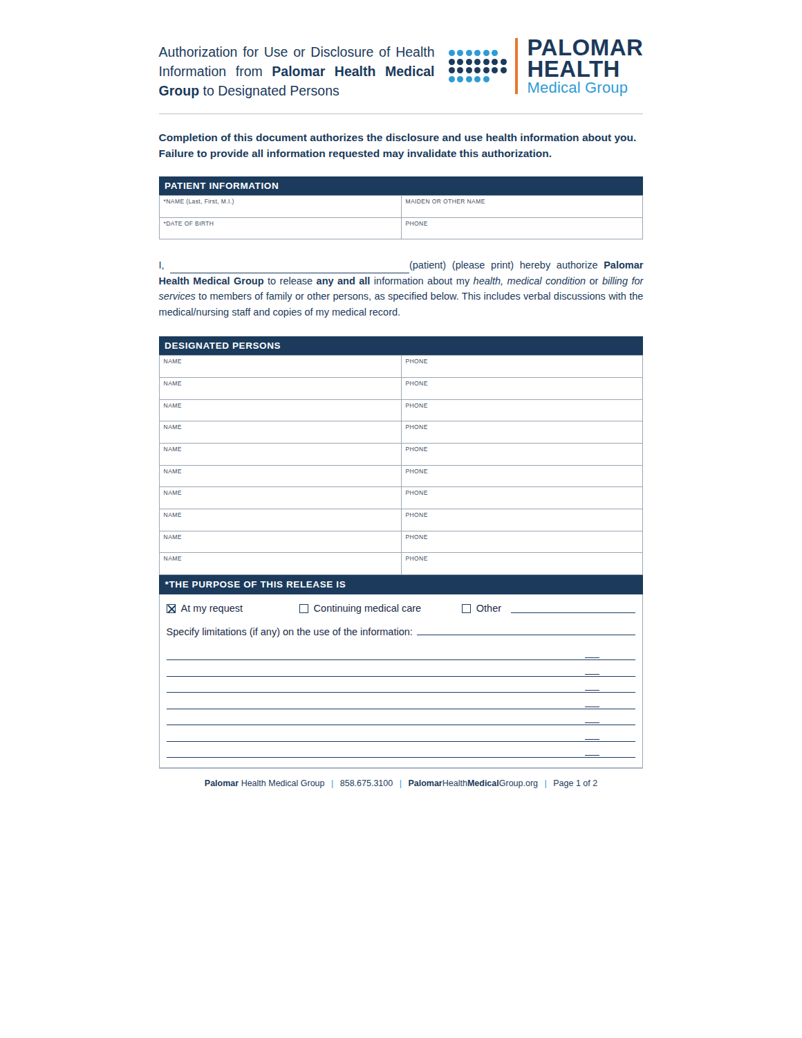Authorization for Use or Disclosure of Health Information from Palomar Health Medical Group to Designated Persons
PALOMAR HEALTH Medical Group
Completion of this document authorizes the disclosure and use health information about you. Failure to provide all information requested may invalidate this authorization.
| PATIENT INFORMATION |
| --- |
| *NAME (Last, First, M.I.) | MAIDEN OR OTHER NAME |
| *DATE OF BIRTH | PHONE |
I, (patient) (please print) hereby authorize Palomar Health Medical Group to release any and all information about my health, medical condition or billing for services to members of family or other persons, as specified below. This includes verbal discussions with the medical/nursing staff and copies of my medical record.
| DESIGNATED PERSONS |
| --- |
| NAME | PHONE |
| NAME | PHONE |
| NAME | PHONE |
| NAME | PHONE |
| NAME | PHONE |
| NAME | PHONE |
| NAME | PHONE |
| NAME | PHONE |
| NAME | PHONE |
| NAME | PHONE |
*THE PURPOSE OF THIS RELEASE IS
At my request Continuing medical care Other
Specify limitations (if any) on the use of the information:
Palomar Health Medical Group | 858.675.3100 | Palomar HealthMedical Group.org | Page 1 of 2